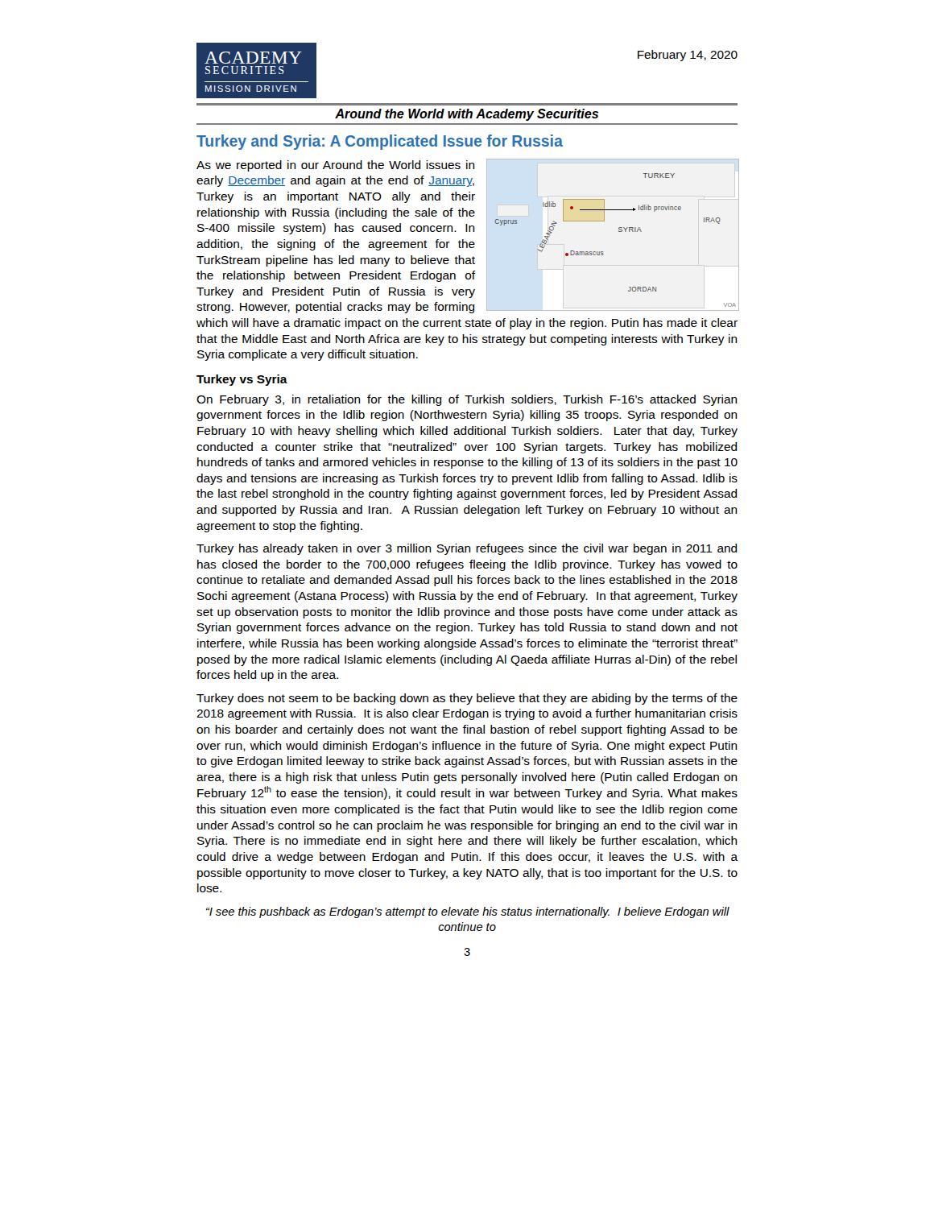ACADEMY SECURITIES MISSION DRIVEN
February 14, 2020
Around the World with Academy Securities
Turkey and Syria: A Complicated Issue for Russia
TURKEY
SYRIA
IRAQ
LEBANON
JORDAN
Cyprus
Idlib
Idlib province
Damascus
VOA
As we reported in our Around the World issues in early December and again at the end of January, Turkey is an important NATO ally and their relationship with Russia (including the sale of the S-400 missile system) has caused concern. In addition, the signing of the agreement for the TurkStream pipeline has led many to believe that the relationship between President Erdogan of Turkey and President Putin of Russia is very strong. However, potential cracks may be forming which will have a dramatic impact on the current state of play in the region. Putin has made it clear that the Middle East and North Africa are key to his strategy but competing interests with Turkey in Syria complicate a very difficult situation.
Turkey vs Syria
On February 3, in retaliation for the killing of Turkish soldiers, Turkish F-16’s attacked Syrian government forces in the Idlib region (Northwestern Syria) killing 35 troops. Syria responded on February 10 with heavy shelling which killed additional Turkish soldiers. Later that day, Turkey conducted a counter strike that “neutralized” over 100 Syrian targets. Turkey has mobilized hundreds of tanks and armored vehicles in response to the killing of 13 of its soldiers in the past 10 days and tensions are increasing as Turkish forces try to prevent Idlib from falling to Assad. Idlib is the last rebel stronghold in the country fighting against government forces, led by President Assad and supported by Russia and Iran. A Russian delegation left Turkey on February 10 without an agreement to stop the fighting.
Turkey has already taken in over 3 million Syrian refugees since the civil war began in 2011 and has closed the border to the 700,000 refugees fleeing the Idlib province. Turkey has vowed to continue to retaliate and demanded Assad pull his forces back to the lines established in the 2018 Sochi agreement (Astana Process) with Russia by the end of February. In that agreement, Turkey set up observation posts to monitor the Idlib province and those posts have come under attack as Syrian government forces advance on the region. Turkey has told Russia to stand down and not interfere, while Russia has been working alongside Assad’s forces to eliminate the “terrorist threat” posed by the more radical Islamic elements (including Al Qaeda affiliate Hurras al-Din) of the rebel forces held up in the area.
Turkey does not seem to be backing down as they believe that they are abiding by the terms of the 2018 agreement with Russia. It is also clear Erdogan is trying to avoid a further humanitarian crisis on his boarder and certainly does not want the final bastion of rebel support fighting Assad to be over run, which would diminish Erdogan’s influence in the future of Syria. One might expect Putin to give Erdogan limited leeway to strike back against Assad’s forces, but with Russian assets in the area, there is a high risk that unless Putin gets personally involved here (Putin called Erdogan on February 12th to ease the tension), it could result in war between Turkey and Syria. What makes this situation even more complicated is the fact that Putin would like to see the Idlib region come under Assad’s control so he can proclaim he was responsible for bringing an end to the civil war in Syria. There is no immediate end in sight here and there will likely be further escalation, which could drive a wedge between Erdogan and Putin. If this does occur, it leaves the U.S. with a possible opportunity to move closer to Turkey, a key NATO ally, that is too important for the U.S. to lose.
“I see this pushback as Erdogan’s attempt to elevate his status internationally. I believe Erdogan will continue to
3